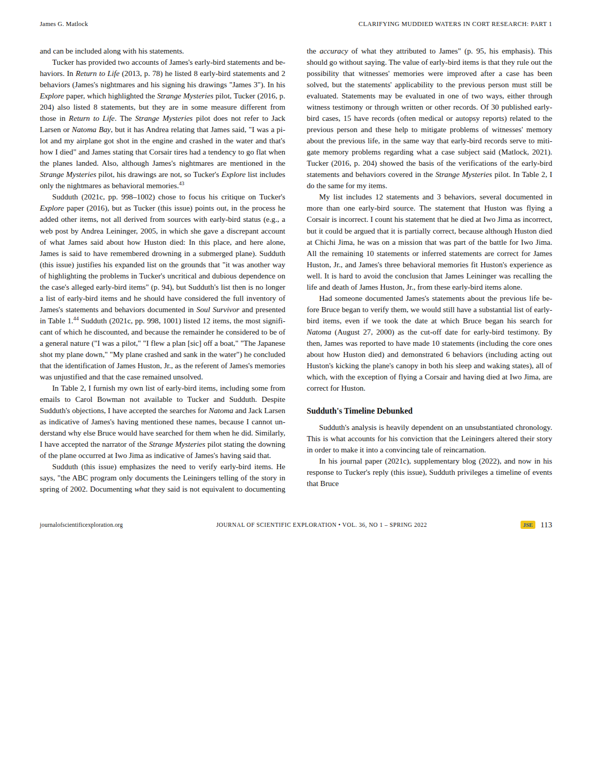James G. Matlock Clarifying Muddied Waters in CORT Research: Part 1
and can be included along with his statements.
Tucker has provided two accounts of James's early-bird statements and behaviors. In Return to Life (2013, p. 78) he listed 8 early-bird statements and 2 behaviors (James's nightmares and his signing his drawings "James 3"). In his Explore paper, which highlighted the Strange Mysteries pilot, Tucker (2016, p. 204) also listed 8 statements, but they are in some measure different from those in Return to Life. The Strange Mysteries pilot does not refer to Jack Larsen or Natoma Bay, but it has Andrea relating that James said, "I was a pilot and my airplane got shot in the engine and crashed in the water and that's how I died" and James stating that Corsair tires had a tendency to go flat when the planes landed. Also, although James's nightmares are mentioned in the Strange Mysteries pilot, his drawings are not, so Tucker's Explore list includes only the nightmares as behavioral memories.43
Sudduth (2021c, pp. 998–1002) chose to focus his critique on Tucker's Explore paper (2016), but as Tucker (this issue) points out, in the process he added other items, not all derived from sources with early-bird status (e.g., a web post by Andrea Leininger, 2005, in which she gave a discrepant account of what James said about how Huston died: In this place, and here alone, James is said to have remembered drowning in a submerged plane). Sudduth (this issue) justifies his expanded list on the grounds that "it was another way of highlighting the problems in Tucker's uncritical and dubious dependence on the case's alleged early-bird items" (p. 94), but Sudduth's list then is no longer a list of early-bird items and he should have considered the full inventory of James's statements and behaviors documented in Soul Survivor and presented in Table 1.44 Sudduth (2021c, pp. 998, 1001) listed 12 items, the most significant of which he discounted, and because the remainder he considered to be of a general nature ("I was a pilot," "I flew a plan [sic] off a boat," "The Japanese shot my plane down," "My plane crashed and sank in the water") he concluded that the identification of James Huston, Jr., as the referent of James's memories was unjustified and that the case remained unsolved.
In Table 2, I furnish my own list of early-bird items, including some from emails to Carol Bowman not available to Tucker and Sudduth. Despite Sudduth's objections, I have accepted the searches for Natoma and Jack Larsen as indicative of James's having mentioned these names, because I cannot understand why else Bruce would have searched for them when he did. Similarly, I have accepted the narrator of the Strange Mysteries pilot stating the downing of the plane occurred at Iwo Jima as indicative of James's having said that.
Sudduth (this issue) emphasizes the need to verify early-bird items. He says, "the ABC program only documents the Leiningers telling of the story in spring of 2002. Documenting what they said is not equivalent to documenting the accuracy of what they attributed to James" (p. 95, his emphasis). This should go without saying. The value of early-bird items is that they rule out the possibility that witnesses' memories were improved after a case has been solved, but the statements' applicability to the previous person must still be evaluated. Statements may be evaluated in one of two ways, either through witness testimony or through written or other records. Of 30 published early-bird cases, 15 have records (often medical or autopsy reports) related to the previous person and these help to mitigate problems of witnesses' memory about the previous life, in the same way that early-bird records serve to mitigate memory problems regarding what a case subject said (Matlock, 2021). Tucker (2016, p. 204) showed the basis of the verifications of the early-bird statements and behaviors covered in the Strange Mysteries pilot. In Table 2, I do the same for my items.
My list includes 12 statements and 3 behaviors, several documented in more than one early-bird source. The statement that Huston was flying a Corsair is incorrect. I count his statement that he died at Iwo Jima as incorrect, but it could be argued that it is partially correct, because although Huston died at Chichi Jima, he was on a mission that was part of the battle for Iwo Jima. All the remaining 10 statements or inferred statements are correct for James Huston, Jr., and James's three behavioral memories fit Huston's experience as well. It is hard to avoid the conclusion that James Leininger was recalling the life and death of James Huston, Jr., from these early-bird items alone.
Had someone documented James's statements about the previous life before Bruce began to verify them, we would still have a substantial list of early-bird items, even if we took the date at which Bruce began his search for Natoma (August 27, 2000) as the cut-off date for early-bird testimony. By then, James was reported to have made 10 statements (including the core ones about how Huston died) and demonstrated 6 behaviors (including acting out Huston's kicking the plane's canopy in both his sleep and waking states), all of which, with the exception of flying a Corsair and having died at Iwo Jima, are correct for Huston.
Sudduth's Timeline Debunked
Sudduth's analysis is heavily dependent on an unsubstantiated chronology. This is what accounts for his conviction that the Leiningers altered their story in order to make it into a convincing tale of reincarnation.
In his journal paper (2021c), supplementary blog (2022), and now in his response to Tucker's reply (this issue), Sudduth privileges a timeline of events that Bruce
journalofscientificexploration.org
Journal of Scientific Exploration • Vol. 36, No 1 – Spring 2022
JSE 113